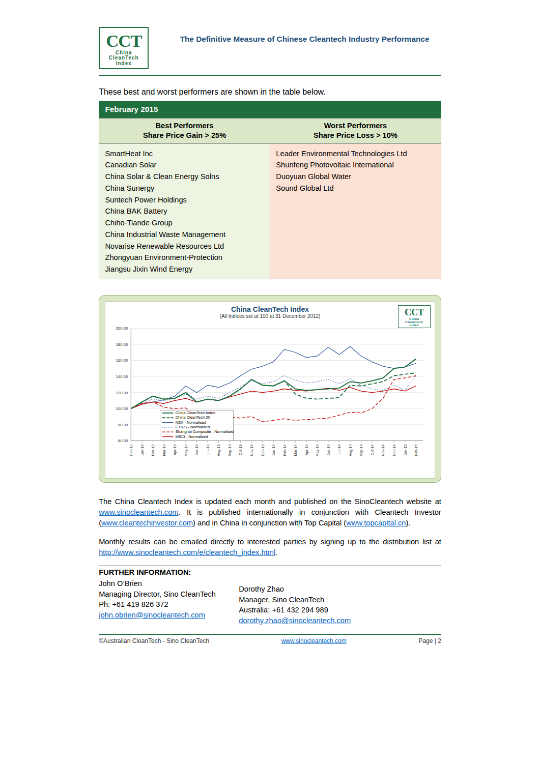CCT China CleanTech Index
The Definitive Measure of Chinese Cleantech Industry Performance
These best and worst performers are shown in the table below.
| February 2015 |
| --- |
| Best Performers Share Price Gain > 25% | Worst Performers Share Price Loss > 10% |
| SmartHeat Inc Canadian Solar China Solar & Clean Energy Solns China Sunergy Suntech Power Holdings China BAK Battery Chiho-Tiande Group China Industrial Waste Management Novarise Renewable Resources Ltd Zhongyuan Environment-Protection Jiangsu Jixin Wind Energy | Leader Environmental Technologies Ltd Shunfeng Photovoltaic International Duoyuan Global Water Sound Global Ltd |
CCT China CleanTech Index
China CleanTech Index
(All Indices set at 100 at 31 December 2012)
200.00 180.00 160.00 140.00 120.00 100.00 80.00 60.00 Dec-12 Jan-13 Feb-13 Mar-13 Apr-13 May-13 Jun-13 Jul-13 Aug-13 Sep-13 Oct-13 Nov-13 Dec-13 Jan-14 Feb-14 Mar-14 Apr-14 May-14 Jun-14 Jul-14 Aug-14 Sep-14 Oct-14 Nov-14 Dec-14 Jan-15 Feb-15 China CleanTech Index China CleanTech 20 NEX - Normalised CTIUS - Normalised Shanghai Composite - Normalised MSCI - Normalised
The China Cleantech Index is updated each month and published on the SinoCleantech website at www.sinocleantech.com. It is published internationally in conjunction with Cleantech Investor (www.cleantechinvestor.com) and in China in conjunction with Top Capital (www.topcapital.cn).
Monthly results can be emailed directly to interested parties by signing up to the distribution list at http://www.sinocleantech.com/e/cleantech_index.html.
FURTHER INFORMATION:
John O’Brien
Managing Director, Sino CleanTech
Ph: +61 419 826 372
john.obrien@sinocleantech.com
Dorothy Zhao
Manager, Sino CleanTech
Australia: +61 432 294 989
dorothy.zhao@sinocleantech.com
©Australian CleanTech - Sino CleanTech
www.sinocleantech.com
Page | 2